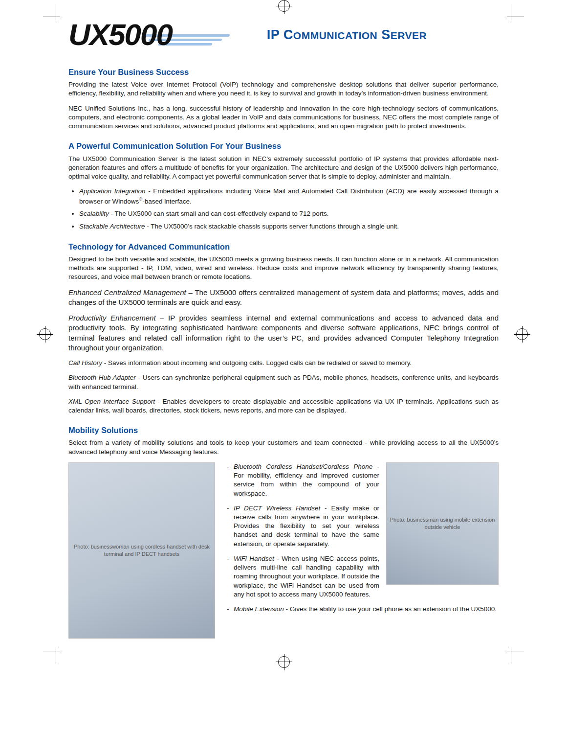UX5000
IP COMMUNICATION SERVER
Ensure Your Business Success
Providing the latest Voice over Internet Protocol (VoIP) technology and comprehensive desktop solutions that deliver superior performance, efficiency, flexibility, and reliability when and where you need it, is key to survival and growth in today’s information-driven business environment.
NEC Unified Solutions Inc., has a long, successful history of leadership and innovation in the core high-technology sectors of communications, computers, and electronic components. As a global leader in VoIP and data communications for business, NEC offers the most complete range of communication services and solutions, advanced product platforms and applications, and an open migration path to protect investments.
A Powerful Communication Solution For Your Business
The UX5000 Communication Server is the latest solution in NEC’s extremely successful portfolio of IP systems that provides affordable next-generation features and offers a multitude of benefits for your organization. The architecture and design of the UX5000 delivers high performance, optimal voice quality, and reliability. A compact yet powerful communication server that is simple to deploy, administer and maintain.
Application Integration - Embedded applications including Voice Mail and Automated Call Distribution (ACD) are easily accessed through a browser or Windows®-based interface.
Scalability - The UX5000 can start small and can cost-effectively expand to 712 ports.
Stackable Architecture - The UX5000’s rack stackable chassis supports server functions through a single unit.
Technology for Advanced Communication
Designed to be both versatile and scalable, the UX5000 meets a growing business needs..It can function alone or in a network. All communication methods are supported - IP, TDM, video, wired and wireless. Reduce costs and improve network efficiency by transparently sharing features, resources, and voice mail between branch or remote locations.
Enhanced Centralized Management – The UX5000 offers centralized management of system data and platforms; moves, adds and changes of the UX5000 terminals are quick and easy.
Productivity Enhancement – IP provides seamless internal and external communications and access to advanced data and productivity tools. By integrating sophisticated hardware components and diverse software applications, NEC brings control of terminal features and related call information right to the user’s PC, and provides advanced Computer Telephony Integration throughout your organization.
Call History - Saves information about incoming and outgoing calls. Logged calls can be redialed or saved to memory.
Bluetooth Hub Adapter - Users can synchronize peripheral equipment such as PDAs, mobile phones, headsets, conference units, and keyboards with enhanced terminal.
XML Open Interface Support - Enables developers to create displayable and accessible applications via UX IP terminals. Applications such as calendar links, wall boards, directories, stock tickers, news reports, and more can be displayed.
Mobility Solutions
Select from a variety of mobility solutions and tools to keep your customers and team connected - while providing access to all the UX5000’s advanced telephony and voice Messaging features.
Photo: businesswoman using cordless handset with desk terminal and IP DECT handsets
Photo: businessman using mobile extension outside vehicle
Bluetooth Cordless Handset/Cordless Phone - For mobility, efficiency and improved customer service from within the compound of your workspace.
IP DECT Wireless Handset - Easily make or receive calls from anywhere in your workplace. Provides the flexibility to set your wireless handset and desk terminal to have the same extension, or operate separately.
WiFi Handset - When using NEC access points, delivers multi-line call handling capability with roaming throughout your workplace. If outside the workplace, the WiFi Handset can be used from any hot spot to access many UX5000 features.
Mobile Extension - Gives the ability to use your cell phone as an extension of the UX5000.